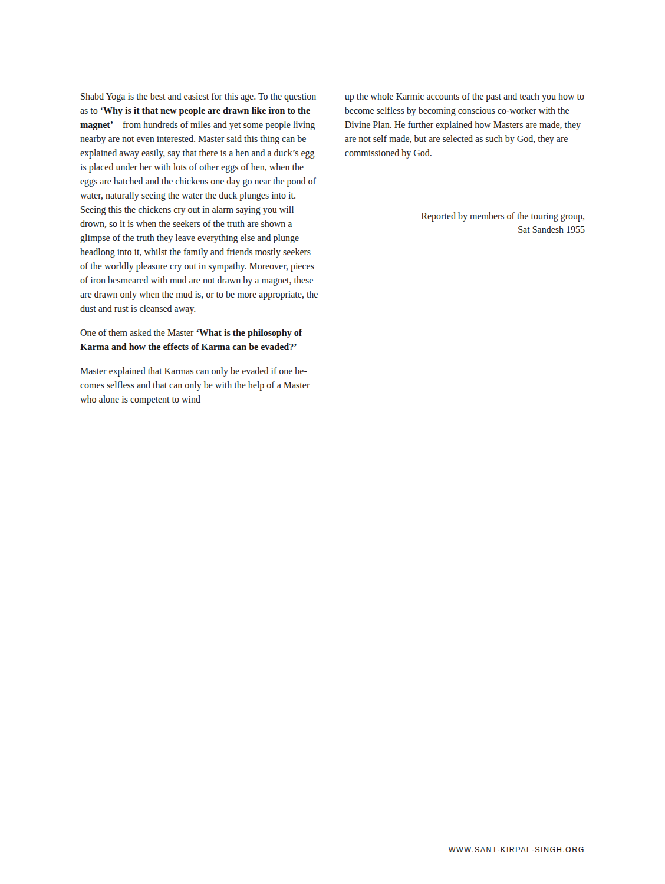Shabd Yoga is the best and easiest for this age. To the question as to ‘Why is it that new people are drawn like iron to the magnet’ – from hundreds of miles and yet some people living nearby are not even interested. Master said this thing can be explained away easily, say that there is a hen and a duck’s egg is placed under her with lots of other eggs of hen, when the eggs are hatched and the chickens one day go near the pond of water, naturally seeing the water the duck plunges into it. Seeing this the chickens cry out in alarm saying you will drown, so it is when the seekers of the truth are shown a glimpse of the truth they leave everything else and plunge headlong into it, whilst the family and friends mostly seekers of the worldly pleasure cry out in sympathy. Moreover, pieces of iron besmeared with mud are not drawn by a magnet, these are drawn only when the mud is, or to be more appropriate, the dust and rust is cleansed away.
One of them asked the Master ‘What is the philosophy of Karma and how the effects of Karma can be evaded?’
Master explained that Karmas can only be evaded if one becomes selfless and that can only be with the help of a Master who alone is competent to wind
up the whole Karmic accounts of the past and teach you how to become selfless by becoming conscious co-worker with the Divine Plan. He further explained how Masters are made, they are not self made, but are selected as such by God, they are commissioned by God.
Reported by members of the touring group,
Sat Sandesh 1955
WWW.SANT-KIRPAL-SINGH.ORG